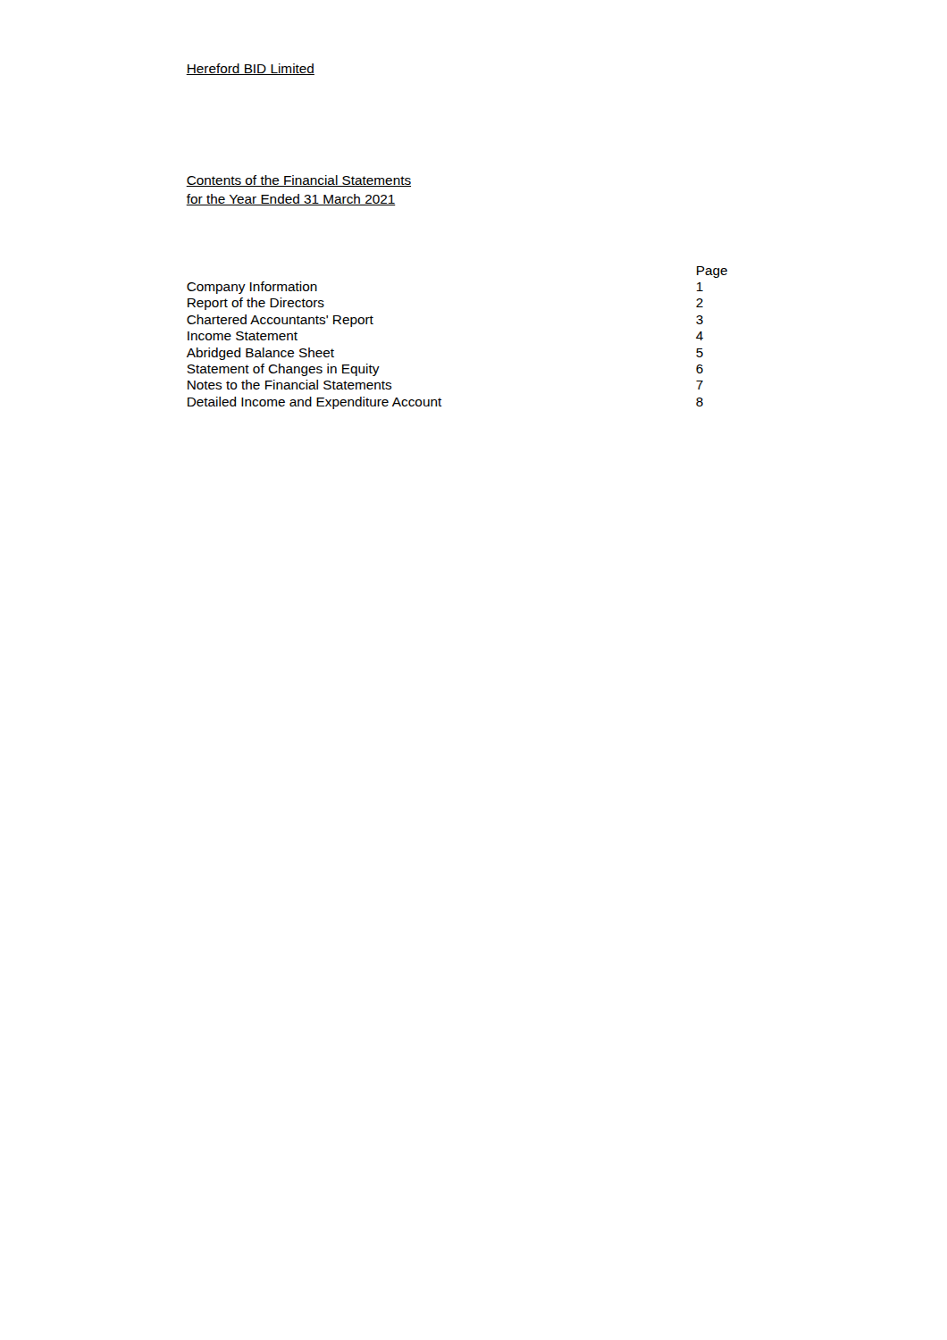Hereford BID Limited
Contents of the Financial Statements
for the Year Ended 31 March 2021
| | | Page |
| Company Information | | 1 |
| Report of the Directors | | 2 |
| Chartered Accountants' Report | | 3 |
| Income Statement | | 4 |
| Abridged Balance Sheet | | 5 |
| Statement of Changes in Equity | | 6 |
| Notes to the Financial Statements | | 7 |
| Detailed Income and Expenditure Account | | 8 |